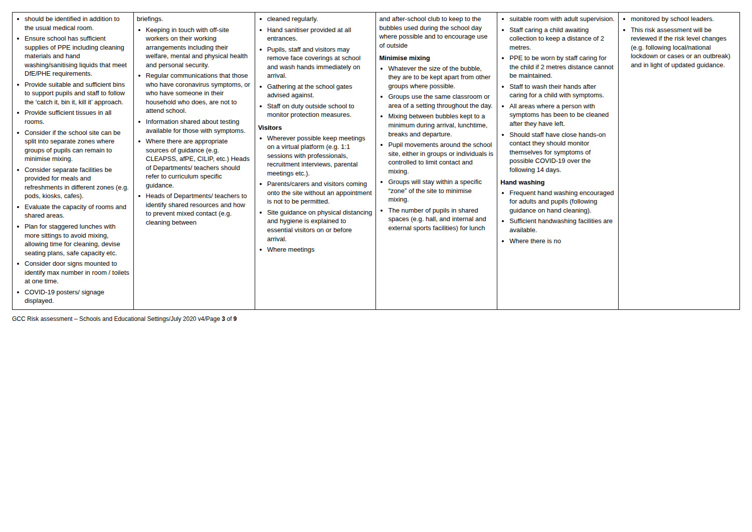| should be identified in addition to the usual medical room. Ensure school has sufficient supplies of PPE including cleaning materials and hand washing/sanitising liquids that meet DfE/PHE requirements. Provide suitable and sufficient bins to support pupils and staff to follow the ‘catch it, bin it, kill it’ approach. Provide sufficient tissues in all rooms. Consider if the school site can be split into separate zones where groups of pupils can remain to minimise mixing. Consider separate facilities be provided for meals and refreshments in different zones (e.g. pods, kiosks, cafes). Evaluate the capacity of rooms and shared areas. Plan for staggered lunches with more sittings to avoid mixing, allowing time for cleaning, devise seating plans, safe capacity etc. Consider door signs mounted to identify max number in room / toilets at one time. COVID-19 posters/ signage displayed. | briefings. Keeping in touch with off-site workers on their working arrangements including their welfare, mental and physical health and personal security. Regular communications that those who have coronavirus symptoms, or who have someone in their household who does, are not to attend school. Information shared about testing available for those with symptoms. Where there are appropriate sources of guidance (e.g. CLEAPSS, afPE, CILIP, etc.) Heads of Departments/ teachers should refer to curriculum specific guidance. Heads of Departments/ teachers to identify shared resources and how to prevent mixed contact (e.g. cleaning between | cleaned regularly. Hand sanitiser provided at all entrances. Pupils, staff and visitors may remove face coverings at school and wash hands immediately on arrival. Gathering at the school gates advised against. Staff on duty outside school to monitor protection measures. Visitors Wherever possible keep meetings on a virtual platform (e.g. 1:1 sessions with professionals, recruitment interviews, parental meetings etc.). Parents/carers and visitors coming onto the site without an appointment is not to be permitted. Site guidance on physical distancing and hygiene is explained to essential visitors on or before arrival. Where meetings | and after-school club to keep to the bubbles used during the school day where possible and to encourage use of outside Minimise mixing Whatever the size of the bubble, they are to be kept apart from other groups where possible. Groups use the same classroom or area of a setting throughout the day. Mixing between bubbles kept to a minimum during arrival, lunchtime, breaks and departure. Pupil movements around the school site, either in groups or individuals is controlled to limit contact and mixing. Groups will stay within a specific “zone” of the site to minimise mixing. The number of pupils in shared spaces (e.g. hall, and internal and external sports facilities) for lunch | suitable room with adult supervision. Staff caring a child awaiting collection to keep a distance of 2 metres. PPE to be worn by staff caring for the child if 2 metres distance cannot be maintained. Staff to wash their hands after caring for a child with symptoms. All areas where a person with symptoms has been to be cleaned after they have left. Should staff have close hands-on contact they should monitor themselves for symptoms of possible COVID-19 over the following 14 days. Hand washing Frequent hand washing encouraged for adults and pupils (following guidance on hand cleaning). Sufficient handwashing facilities are available. Where there is no | monitored by school leaders. This risk assessment will be reviewed if the risk level changes (e.g. following local/national lockdown or cases or an outbreak) and in light of updated guidance. |
GCC Risk assessment – Schools and Educational Settings/July 2020 v4/Page 3 of 9